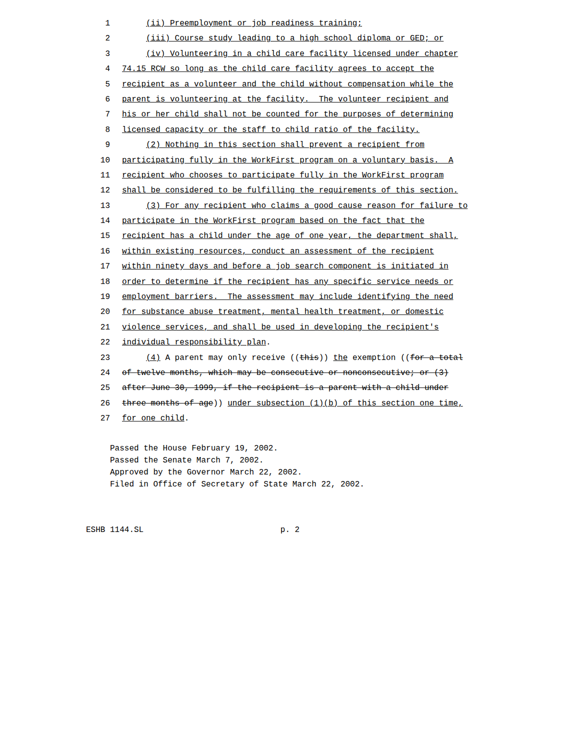1 (ii) Preemployment or job readiness training;
2 (iii) Course study leading to a high school diploma or GED; or
3 (iv) Volunteering in a child care facility licensed under chapter
474.15 RCW so long as the child care facility agrees to accept the
5 recipient as a volunteer and the child without compensation while the
6 parent is volunteering at the facility. The volunteer recipient and
7 his or her child shall not be counted for the purposes of determining
8 licensed capacity or the staff to child ratio of the facility.
9 (2) Nothing in this section shall prevent a recipient from
10 participating fully in the WorkFirst program on a voluntary basis. A
11 recipient who chooses to participate fully in the WorkFirst program
12 shall be considered to be fulfilling the requirements of this section.
13 (3) For any recipient who claims a good cause reason for failure to
14 participate in the WorkFirst program based on the fact that the
15 recipient has a child under the age of one year, the department shall,
16 within existing resources, conduct an assessment of the recipient
17 within ninety days and before a job search component is initiated in
18 order to determine if the recipient has any specific service needs or
19 employment barriers. The assessment may include identifying the need
20 for substance abuse treatment, mental health treatment, or domestic
21 violence services, and shall be used in developing the recipient's
22 individual responsibility plan.
23 (4) A parent may only receive ((this)) the exemption ((for a total
24 of twelve months, which may be consecutive or nonconsecutive; or (3)
25 after June 30, 1999, if the recipient is a parent with a child under
26 three months of age)) under subsection (1)(b) of this section one time,
27 for one child.
Passed the House February 19, 2002.
Passed the Senate March 7, 2002.
Approved by the Governor March 22, 2002.
Filed in Office of Secretary of State March 22, 2002.
ESHB 1144.SL
p. 2